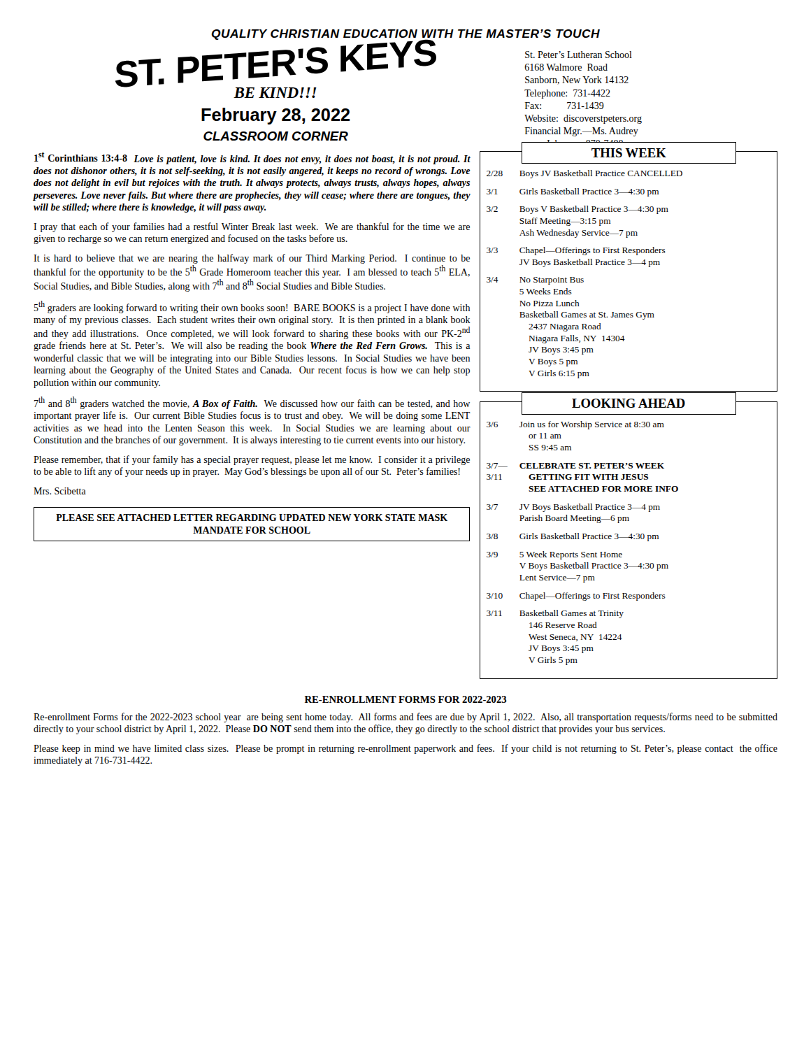QUALITY CHRISTIAN EDUCATION WITH THE MASTER’S TOUCH
ST. PETER'S KEYS
BE KIND!!!
February 28, 2022
CLASSROOM CORNER
St. Peter’s Lutheran School
6168 Walmore Road
Sanborn, New York 14132
Telephone: 731-4422
Fax: 731-1439
Website: discoverstpeters.org
Financial Mgr.—Ms. Audrey Johnson: 870-7488
1st Corinthians 13:4-8 Love is patient, love is kind. It does not envy, it does not boast, it is not proud. It does not dishonor others, it is not self-seeking, it is not easily angered, it keeps no record of wrongs. Love does not delight in evil but rejoices with the truth. It always protects, always trusts, always hopes, always perseveres. Love never fails. But where there are prophecies, they will cease; where there are tongues, they will be stilled; where there is knowledge, it will pass away.
I pray that each of your families had a restful Winter Break last week. We are thankful for the time we are given to recharge so we can return energized and focused on the tasks before us.
It is hard to believe that we are nearing the halfway mark of our Third Marking Period. I continue to be thankful for the opportunity to be the 5th Grade Homeroom teacher this year. I am blessed to teach 5th ELA, Social Studies, and Bible Studies, along with 7th and 8th Social Studies and Bible Studies.
5th graders are looking forward to writing their own books soon! BARE BOOKS is a project I have done with many of my previous classes. Each student writes their own original story. It is then printed in a blank book and they add illustrations. Once completed, we will look forward to sharing these books with our PK-2nd grade friends here at St. Peter’s. We will also be reading the book Where the Red Fern Grows. This is a wonderful classic that we will be integrating into our Bible Studies lessons. In Social Studies we have been learning about the Geography of the United States and Canada. Our recent focus is how we can help stop pollution within our community.
7th and 8th graders watched the movie, A Box of Faith. We discussed how our faith can be tested, and how important prayer life is. Our current Bible Studies focus is to trust and obey. We will be doing some LENT activities as we head into the Lenten Season this week. In Social Studies we are learning about our Constitution and the branches of our government. It is always interesting to tie current events into our history.
Please remember, that if your family has a special prayer request, please let me know. I consider it a privilege to be able to lift any of your needs up in prayer. May God’s blessings be upon all of our St. Peter’s families!
Mrs. Scibetta
PLEASE SEE ATTACHED LETTER REGARDING UPDATED NEW YORK STATE MASK MANDATE FOR SCHOOL
THIS WEEK
| 2/28 | Boys JV Basketball Practice CANCELLED |
| 3/1 | Girls Basketball Practice 3—4:30 pm |
| 3/2 | Boys V Basketball Practice 3—4:30 pm Staff Meeting—3:15 pm Ash Wednesday Service—7 pm |
| 3/3 | Chapel—Offerings to First Responders JV Boys Basketball Practice 3—4 pm |
| 3/4 | No Starpoint Bus 5 Weeks Ends No Pizza Lunch Basketball Games at St. James Gym 2437 Niagara Road Niagara Falls, NY 14304 JV Boys 3:45 pm V Boys 5 pm V Girls 6:15 pm |
LOOKING AHEAD
| 3/6 | Join us for Worship Service at 8:30 am or 11 am SS 9:45 am |
| 3/7— 3/11 | CELEBRATE ST. PETER’S WEEK GETTING FIT WITH JESUS SEE ATTACHED FOR MORE INFO |
| 3/7 | JV Boys Basketball Practice 3—4 pm Parish Board Meeting—6 pm |
| 3/8 | Girls Basketball Practice 3—4:30 pm |
| 3/9 | 5 Week Reports Sent Home V Boys Basketball Practice 3—4:30 pm Lent Service—7 pm |
| 3/10 | Chapel—Offerings to First Responders |
| 3/11 | Basketball Games at Trinity 146 Reserve Road West Seneca, NY 14224 JV Boys 3:45 pm V Girls 5 pm |
RE-ENROLLMENT FORMS FOR 2022-2023
Re-enrollment Forms for the 2022-2023 school year are being sent home today. All forms and fees are due by April 1, 2022. Also, all transportation requests/forms need to be submitted directly to your school district by April 1, 2022. Please DO NOT send them into the office, they go directly to the school district that provides your bus services.
Please keep in mind we have limited class sizes. Please be prompt in returning re-enrollment paperwork and fees. If your child is not returning to St. Peter’s, please contact the office immediately at 716-731-4422.